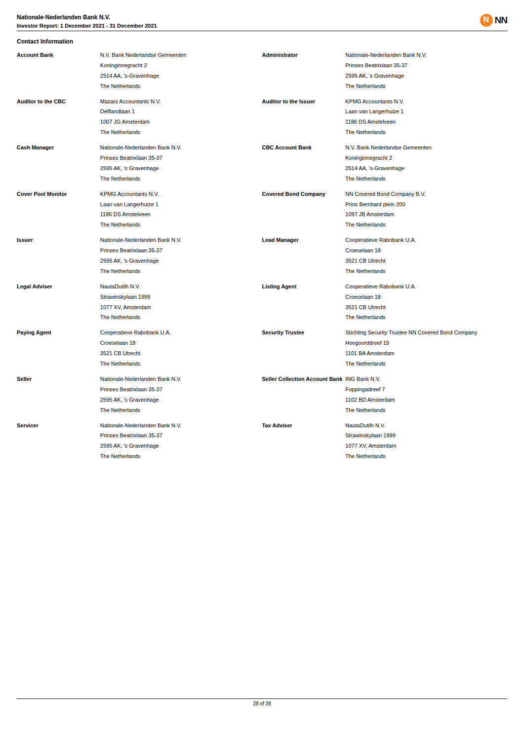NN
Nationale-Nederlanden Bank N.V.
Investor Report: 1 December 2021 - 31 December 2021
Contact Information
| Account Bank | N.V. Bank Nederlandse Gemeenten | Administrator | Nationale-Nederlanden Bank N.V. |
| | Koninginnegracht 2 | | Prinses Beatrixlaan 35-37 |
| | 2514 AA, 's-Gravenhage | | 2595 AK, 's Gravenhage |
| | The Netherlands | | The Netherlands |
| Auditor to the CBC | Mazars Accountants N.V. | Auditor to the Issuer | KPMG Accountants N.V. |
| | Delflandlaan 1 | | Laan van Langerhuize 1 |
| | 1007 JG Amsterdam | | 1186 DS Amstelveen |
| | The Netherlands | | The Netherlands |
| Cash Manager | Nationale-Nederlanden Bank N.V. | CBC Account Bank | N.V. Bank Nederlandse Gemeenten |
| | Prinses Beatrixlaan 35-37 | | Koninginnegracht 2 |
| | 2595 AK, 's Gravenhage | | 2514 AA, 's-Gravenhage |
| | The Netherlands | | The Netherlands |
| Cover Pool Monitor | KPMG Accountants N.V. | Covered Bond Company | NN Covered Bond Company B.V. |
| | Laan van Langerhuize 1 | | Prins Bernhard plein 200 |
| | 1186 DS Amstelveen | | 1097 JB Amsterdam |
| | The Netherlands | | The Netherlands |
| Issuer | Nationale-Nederlanden Bank N.V. | Lead Manager | Cooperatieve Rabobank U.A. |
| | Prinses Beatrixlaan 35-37 | | Croeselaan 18 |
| | 2595 AK, 's Gravenhage | | 3521 CB Utrecht |
| | The Netherlands | | The Netherlands |
| Legal Adviser | NautaDutilh N.V. | Listing Agent | Cooperatieve Rabobank U.A. |
| | Strawinskylaan 1999 | | Croeselaan 18 |
| | 1077 XV, Amsterdam | | 3521 CB Utrecht |
| | The Netherlands | | The Netherlands |
| Paying Agent | Cooperatieve Rabobank U.A. | Security Trustee | Stichting Security Trustee NN Covered Bond Company |
| | Croeselaan 18 | | Hoogoorddreef 15 |
| | 3521 CB Utrecht | | 1101 BA Amsterdam |
| | The Netherlands | | The Netherlands |
| Seller | Nationale-Nederlanden Bank N.V. | Seller Collection Account Bank | ING Bank N.V. |
| | Prinses Beatrixlaan 35-37 | | Foppingadreef 7 |
| | 2595 AK, 's Gravenhage | | 1102 BD Amsterdam |
| | The Netherlands | | The Netherlands |
| Servicer | Nationale-Nederlanden Bank N.V. | Tax Adviser | NautaDutilh N.V. |
| | Prinses Beatrixlaan 35-37 | | Strawinskylaan 1999 |
| | 2595 AK, 's Gravenhage | | 1077 XV, Amsterdam |
| | The Netherlands | | The Netherlands |
28 of 28